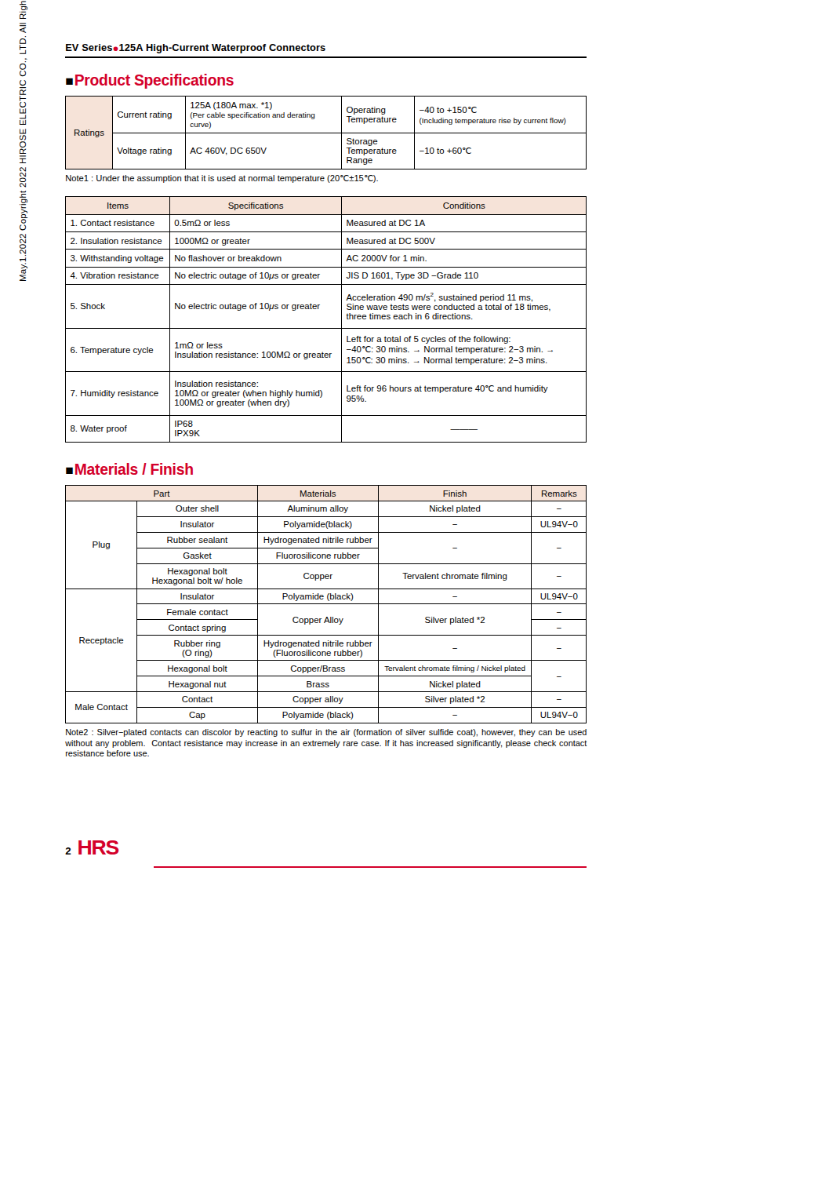May.1.2022 Copyright 2022 HIROSE ELECTRIC CO., LTD. All Rights Reserved.
EV Series●125A High-Current Waterproof Connectors
■Product Specifications
| Ratings | Current rating | 125A (180A max. *1) (Per cable specification and derating curve) | Operating Temperature | −40 to +150℃ (Including temperature rise by current flow) |
| Voltage rating | AC 460V, DC 650V | Storage Temperature Range | −10 to +60℃ |
Note1 : Under the assumption that it is used at normal temperature (20℃±15℃).
| Items | Specifications | Conditions |
| --- | --- | --- |
| 1. Contact resistance | 0.5mΩ or less | Measured at DC 1A |
| 2. Insulation resistance | 1000MΩ or greater | Measured at DC 500V |
| 3. Withstanding voltage | No flashover or breakdown | AC 2000V for 1 min. |
| 4. Vibration resistance | No electric outage of 10 μ s or greater | JIS D 1601, Type 3D −Grade 110 |
| 5. Shock | No electric outage of 10 μ s or greater | Acceleration 490 m/s 2 , sustained period 11 ms, Sine wave tests were conducted a total of 18 times, three times each in 6 directions. |
| 6. Temperature cycle | 1mΩ or less Insulation resistance: 100MΩ or greater | Left for a total of 5 cycles of the following: −40℃: 30 mins. → Normal temperature: 2−3 min. → 150℃: 30 mins. → Normal temperature: 2−3 mins. |
| 7. Humidity resistance | Insulation resistance: 10MΩ or greater (when highly humid) 100MΩ or greater (when dry) | Left for 96 hours at temperature 40℃ and humidity 95%. |
| 8. Water proof | IP68 IPX9K | ――― |
■Materials / Finish
| Part | Materials | Finish | Remarks |
| --- | --- | --- | --- |
| Plug | Outer shell | Aluminum alloy | Nickel plated | − |
| Insulator | Polyamide(black) | − | UL94V−0 |
| Rubber sealant | Hydrogenated nitrile rubber | − | − |
| Gasket | Fluorosilicone rubber |
| Hexagonal bolt Hexagonal bolt w/ hole | Copper | Tervalent chromate filming | − |
| Receptacle | Insulator | Polyamide (black) | − | UL94V−0 |
| Female contact | Copper Alloy | Silver plated *2 | − |
| Contact spring | − |
| Rubber ring (O ring) | Hydrogenated nitrile rubber (Fluorosilicone rubber) | − | − |
| Hexagonal bolt | Copper/Brass | Tervalent chromate filming / Nickel plated | − |
| Hexagonal nut | Brass | Nickel plated |
| Male Contact | Contact | Copper alloy | Silver plated *2 | − |
| Cap | Polyamide (black) | − | UL94V−0 |
Note2 : Silver−plated contacts can discolor by reacting to sulfur in the air (formation of silver sulfide coat), however, they can be used without any problem. Contact resistance may increase in an extremely rare case. If it has increased significantly, please check contact resistance before use.
2 HRS